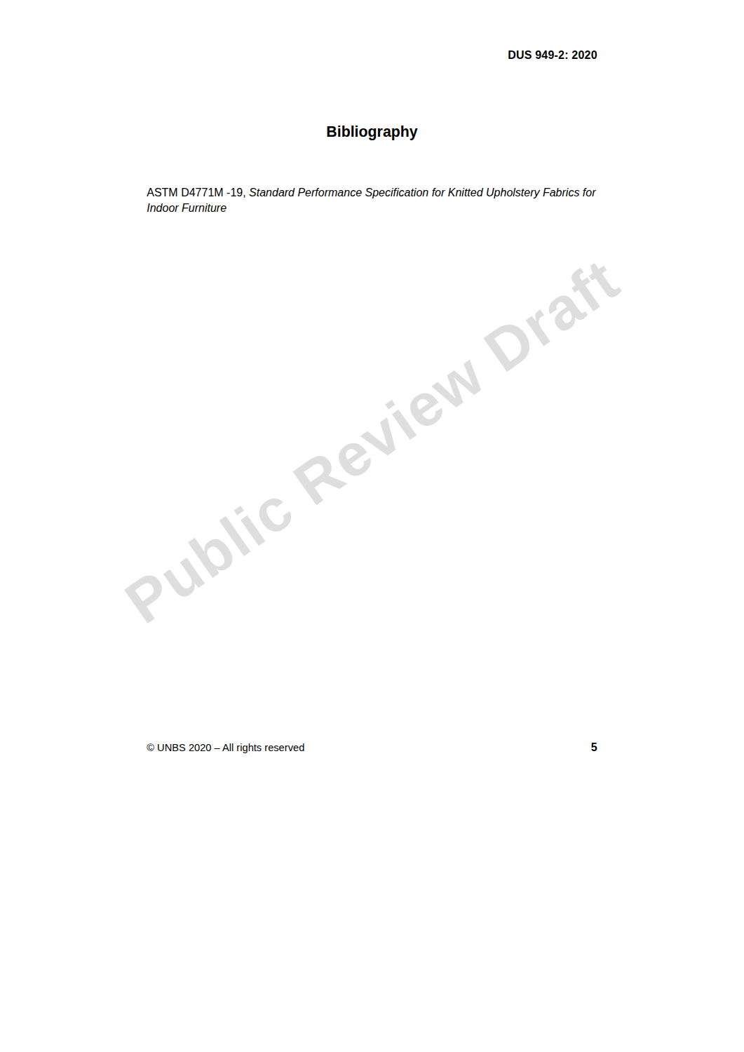DUS 949-2: 2020
Bibliography
ASTM D4771M -19, Standard Performance Specification for Knitted Upholstery Fabrics for Indoor Furniture
Public Review Draft
© UNBS 2020 – All rights reserved 5